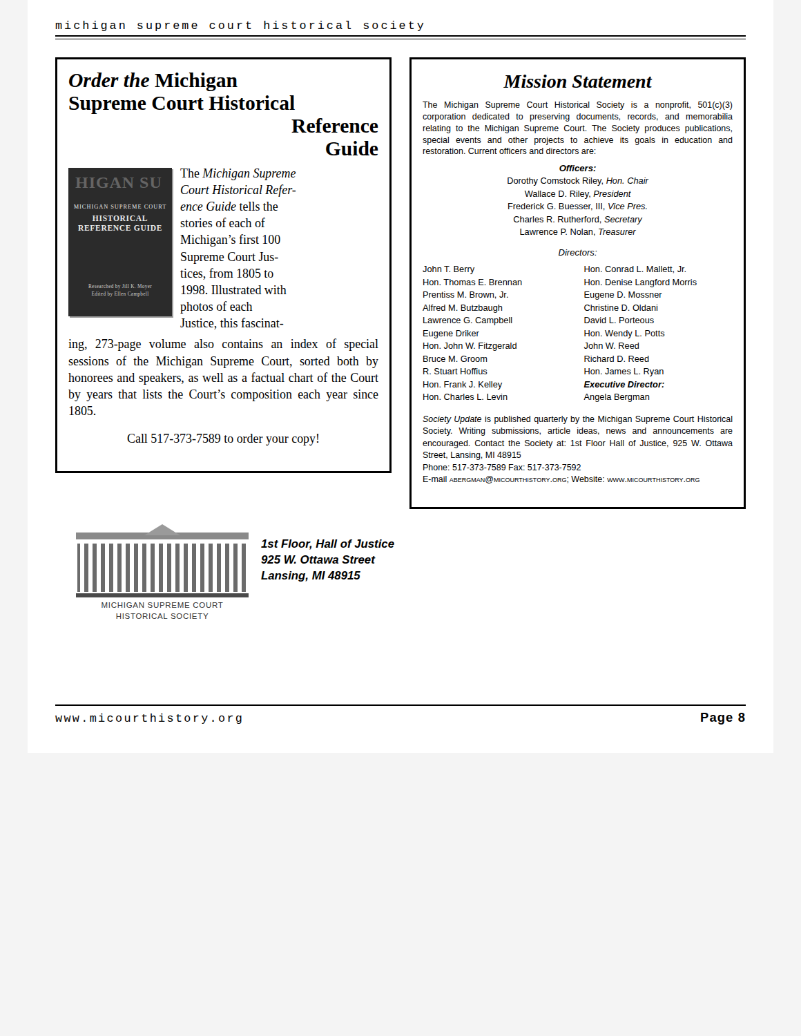michigan supreme court historical society
Order the Michigan Supreme Court Historical Reference Guide
HIGAN SU MICHIGAN SUPREME COURT HISTORICAL
REFERENCE GUIDE Researched by Jill K. Moyer
Edited by Ellen Campbell
The Michigan Supreme Court Historical Refer- ence Guide tells the stories of each of Michigan’s first 100 Supreme Court Jus- tices, from 1805 to 1998. Illustrated with photos of each Justice, this fascinat-
ing, 273-page volume also contains an index of special sessions of the Michigan Supreme Court, sorted both by honorees and speakers, as well as a factual chart of the Court by years that lists the Court’s composition each year since 1805.
Call 517-373-7589 to order your copy!
Mission Statement
The Michigan Supreme Court Historical Society is a nonprofit, 501(c)(3) corporation dedicated to preserving documents, records, and memorabilia relating to the Michigan Supreme Court. The Society produces publications, special events and other projects to achieve its goals in education and restoration. Current officers and directors are:
Officers:
Dorothy Comstock Riley, Hon. Chair
Wallace D. Riley, President
Frederick G. Buesser, III, Vice Pres.
Charles R. Rutherford, Secretary
Lawrence P. Nolan, Treasurer
Directors:
John T. Berry
Hon. Thomas E. Brennan
Prentiss M. Brown, Jr.
Alfred M. Butzbaugh
Lawrence G. Campbell
Eugene Driker
Hon. John W. Fitzgerald
Bruce M. Groom
R. Stuart Hoffius
Hon. Frank J. Kelley
Hon. Charles L. Levin
Hon. Conrad L. Mallett, Jr.
Hon. Denise Langford Morris
Eugene D. Mossner
Christine D. Oldani
David L. Porteous
Hon. Wendy L. Potts
John W. Reed
Richard D. Reed
Hon. James L. Ryan
Executive Director:
Angela Bergman
Society Update is published quarterly by the Michigan Supreme Court Historical Society. Writing submissions, article ideas, news and announcements are encouraged. Contact the Society at: 1st Floor Hall of Justice, 925 W. Ottawa Street, Lansing, MI 48915
Phone: 517-373-7589 Fax: 517-373-7592
E-mail abergman@micourthistory.org; Website: www.micourthistory.org
MICHIGAN SUPREME COURT
HISTORICAL SOCIETY
1st Floor, Hall of Justice
925 W. Ottawa Street
Lansing, MI 48915
www.micourthistory.org Page 8